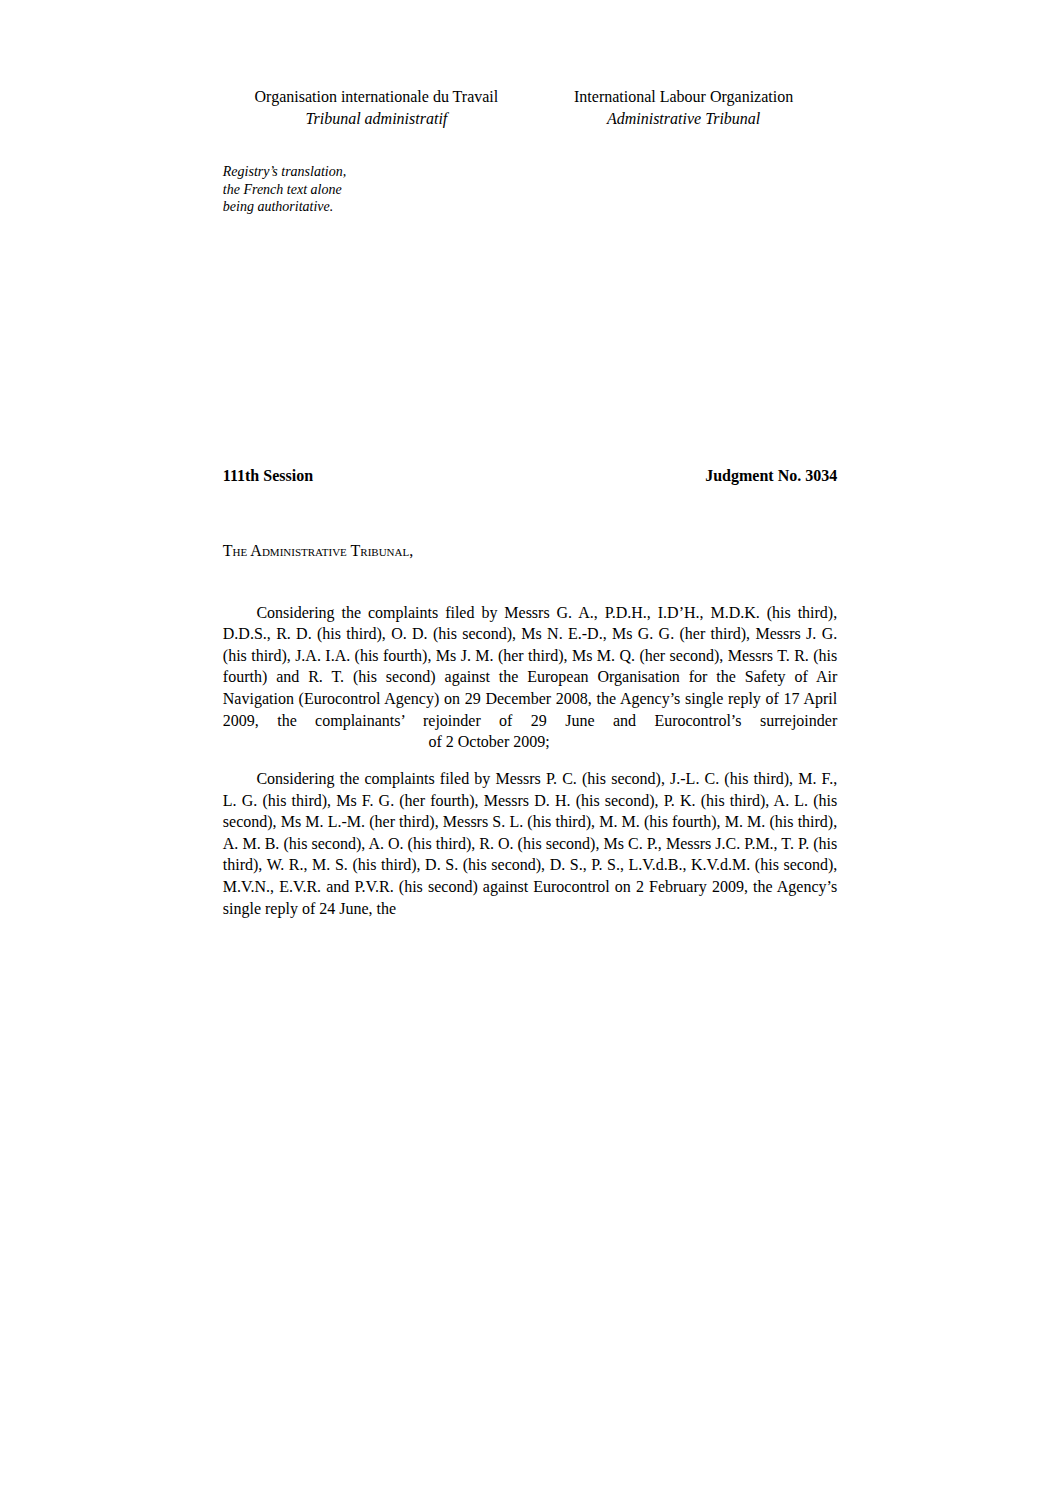| Organisation internationale du Travail Tribunal administratif | International Labour Organization Administrative Tribunal |
Registry’s translation,
the French text alone
being authoritative.
| 111th Session | Judgment No. 3034 |
The Administrative Tribunal,
Considering the complaints filed by Messrs G. A., P.D.H., I.D’H., M.D.K. (his third), D.D.S., R. D. (his third), O. D. (his second), Ms N. E.-D., Ms G. G. (her third), Messrs J. G. (his third), J.A. I.A. (his fourth), Ms J. M. (her third), Ms M. Q. (her second), Messrs T. R. (his fourth) and R. T. (his second) against the European Organisation for the Safety of Air Navigation (Eurocontrol Agency) on 29 December 2008, the Agency’s single reply of 17 April 2009, the complainants’ rejoinder of 29 June and Eurocontrol’s surrejoinder of 2 October 2009;
Considering the complaints filed by Messrs P. C. (his second), J.-L. C. (his third), M. F., L. G. (his third), Ms F. G. (her fourth), Messrs D. H. (his second), P. K. (his third), A. L. (his second), Ms M. L.-M. (her third), Messrs S. L. (his third), M. M. (his fourth), M. M. (his third), A. M. B. (his second), A. O. (his third), R. O. (his second), Ms C. P., Messrs J.C. P.M., T. P. (his third), W. R., M. S. (his third), D. S. (his second), D. S., P. S., L.V.d.B., K.V.d.M. (his second), M.V.N., E.V.R. and P.V.R. (his second) against Eurocontrol on 2 February 2009, the Agency’s single reply of 24 June, the